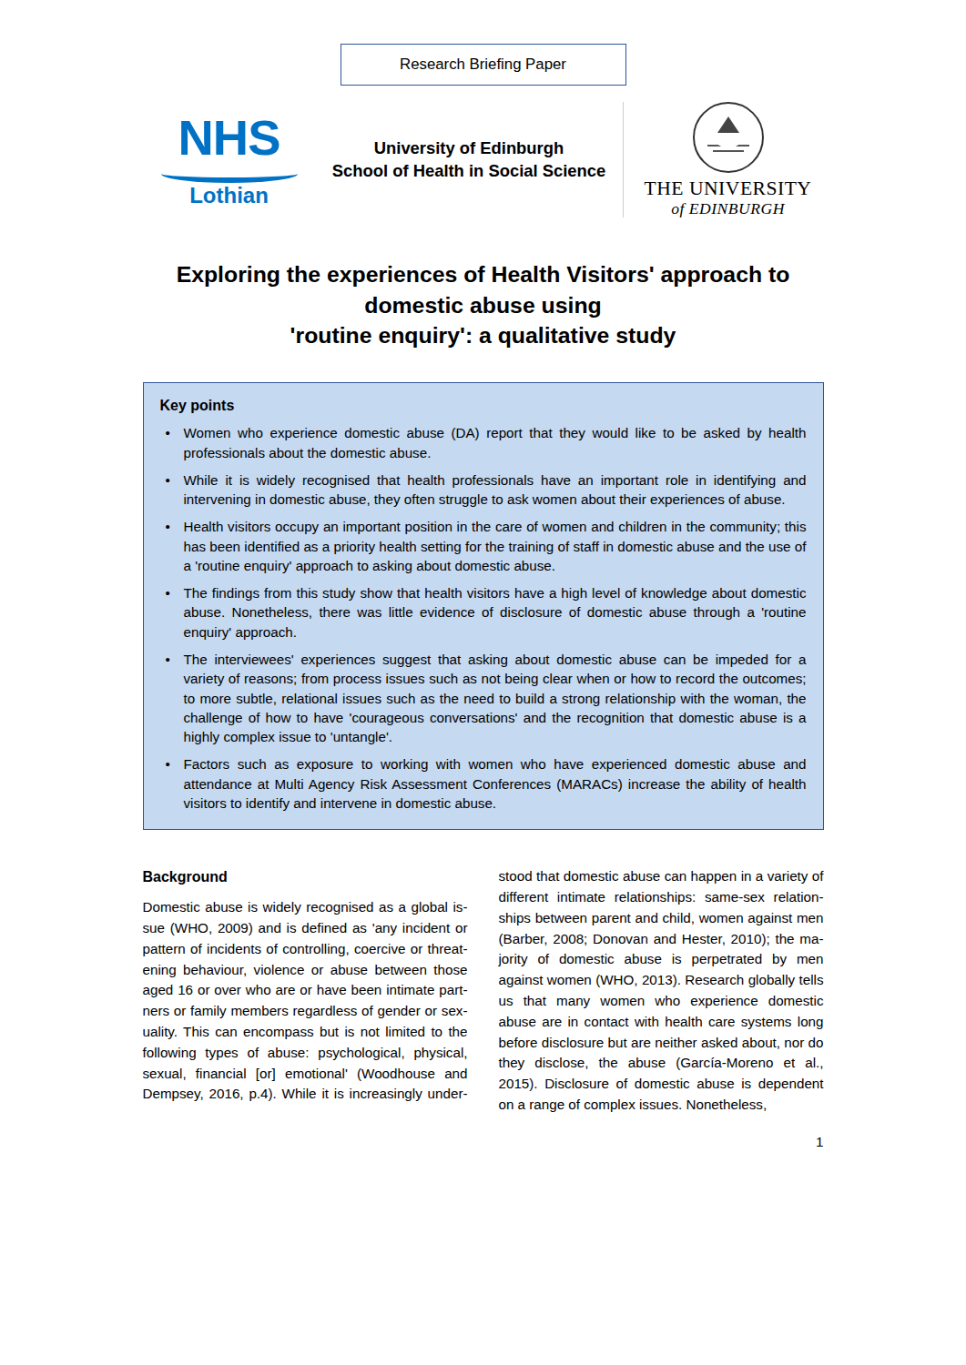Research Briefing Paper
NHS Lothian
University of Edinburgh
School of Health in Social Science
THE UNIVERSITYof EDINBURGH
Exploring the experiences of Health Visitors' approach to
domestic abuse using
'routine enquiry': a qualitative study
Key points
Women who experience domestic abuse (DA) report that they would like to be asked by health professionals about the domestic abuse.
While it is widely recognised that health professionals have an important role in identifying and intervening in domestic abuse, they often struggle to ask women about their experiences of abuse.
Health visitors occupy an important position in the care of women and children in the community; this has been identified as a priority health setting for the training of staff in domestic abuse and the use of a 'routine enquiry' approach to asking about domestic abuse.
The findings from this study show that health visitors have a high level of knowledge about domestic abuse. Nonetheless, there was little evidence of disclosure of domestic abuse through a 'routine enquiry' approach.
The interviewees' experiences suggest that asking about domestic abuse can be impeded for a variety of reasons; from process issues such as not being clear when or how to record the outcomes; to more subtle, relational issues such as the need to build a strong relationship with the woman, the challenge of how to have 'courageous conversations' and the recognition that domestic abuse is a highly complex issue to 'untangle'.
Factors such as exposure to working with women who have experienced domestic abuse and attendance at Multi Agency Risk Assessment Conferences (MARACs) increase the ability of health visitors to identify and intervene in domestic abuse.
Background
Domestic abuse is widely recognised as a global issue (WHO, 2009) and is defined as 'any incident or pattern of incidents of controlling, coercive or threatening behaviour, violence or abuse between those aged 16 or over who are or have been intimate partners or family members regardless of gender or sexuality. This can encompass but is not limited to the following types of abuse: psychological, physical, sexual, financial [or] emotional' (Woodhouse and Dempsey, 2016, p.4). While it is increasingly understood that domestic abuse can happen in a variety of different intimate relationships: same-sex relationships between parent and child, women against men (Barber, 2008; Donovan and Hester, 2010); the majority of domestic abuse is perpetrated by men against women (WHO, 2013). Research globally tells us that many women who experience domestic abuse are in contact with health care systems long before disclosure but are neither asked about, nor do they disclose, the abuse (García-Moreno et al., 2015). Disclosure of domestic abuse is dependent on a range of complex issues. Nonetheless,
1